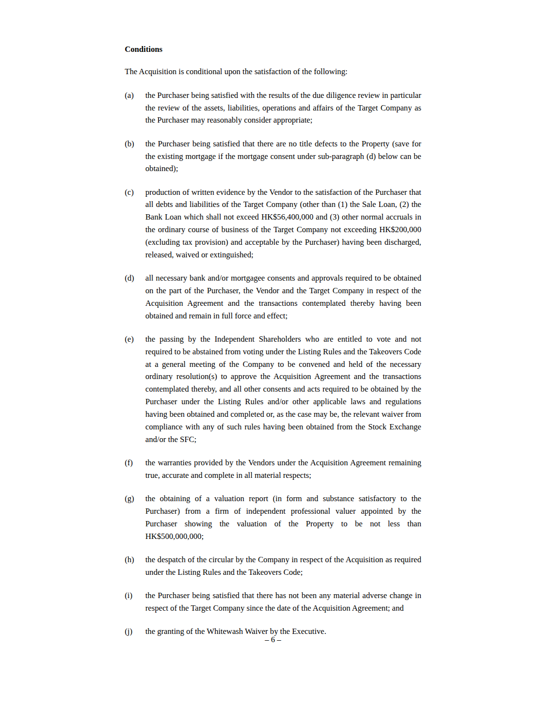Conditions
The Acquisition is conditional upon the satisfaction of the following:
(a) the Purchaser being satisfied with the results of the due diligence review in particular the review of the assets, liabilities, operations and affairs of the Target Company as the Purchaser may reasonably consider appropriate;
(b) the Purchaser being satisfied that there are no title defects to the Property (save for the existing mortgage if the mortgage consent under sub-paragraph (d) below can be obtained);
(c) production of written evidence by the Vendor to the satisfaction of the Purchaser that all debts and liabilities of the Target Company (other than (1) the Sale Loan, (2) the Bank Loan which shall not exceed HK$56,400,000 and (3) other normal accruals in the ordinary course of business of the Target Company not exceeding HK$200,000 (excluding tax provision) and acceptable by the Purchaser) having been discharged, released, waived or extinguished;
(d) all necessary bank and/or mortgagee consents and approvals required to be obtained on the part of the Purchaser, the Vendor and the Target Company in respect of the Acquisition Agreement and the transactions contemplated thereby having been obtained and remain in full force and effect;
(e) the passing by the Independent Shareholders who are entitled to vote and not required to be abstained from voting under the Listing Rules and the Takeovers Code at a general meeting of the Company to be convened and held of the necessary ordinary resolution(s) to approve the Acquisition Agreement and the transactions contemplated thereby, and all other consents and acts required to be obtained by the Purchaser under the Listing Rules and/or other applicable laws and regulations having been obtained and completed or, as the case may be, the relevant waiver from compliance with any of such rules having been obtained from the Stock Exchange and/or the SFC;
(f) the warranties provided by the Vendors under the Acquisition Agreement remaining true, accurate and complete in all material respects;
(g) the obtaining of a valuation report (in form and substance satisfactory to the Purchaser) from a firm of independent professional valuer appointed by the Purchaser showing the valuation of the Property to be not less than HK$500,000,000;
(h) the despatch of the circular by the Company in respect of the Acquisition as required under the Listing Rules and the Takeovers Code;
(i) the Purchaser being satisfied that there has not been any material adverse change in respect of the Target Company since the date of the Acquisition Agreement; and
(j) the granting of the Whitewash Waiver by the Executive.
– 6 –